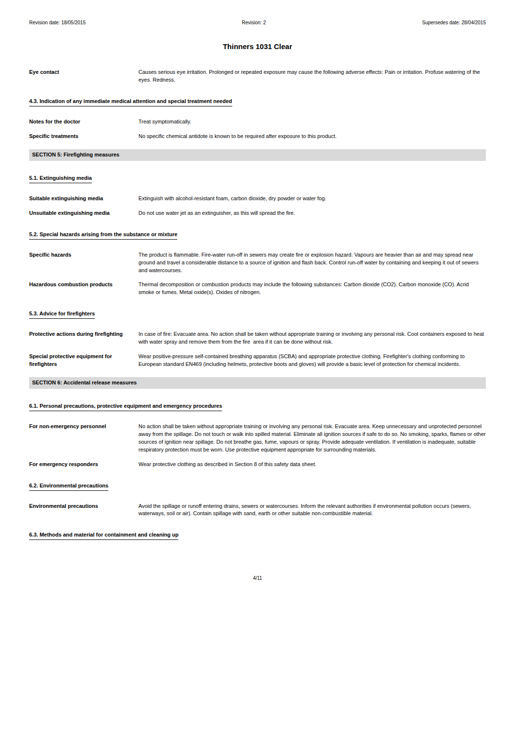Revision date: 18/05/2015 Revision: 2 Supersedes date: 28/04/2015
Thinners 1031 Clear
Eye contact
Causes serious eye irritation. Prolonged or repeated exposure may cause the following adverse effects: Pain or irritation. Profuse watering of the eyes. Redness.
4.3. Indication of any immediate medical attention and special treatment needed
Notes for the doctor
Treat symptomatically.
Specific treatments
No specific chemical antidote is known to be required after exposure to this product.
SECTION 5: Firefighting measures
5.1. Extinguishing media
Suitable extinguishing media
Extinguish with alcohol-resistant foam, carbon dioxide, dry powder or water fog.
Unsuitable extinguishing media
Do not use water jet as an extinguisher, as this will spread the fire.
5.2. Special hazards arising from the substance or mixture
Specific hazards
The product is flammable. Fire-water run-off in sewers may create fire or explosion hazard. Vapours are heavier than air and may spread near ground and travel a considerable distance to a source of ignition and flash back. Control run-off water by containing and keeping it out of sewers and watercourses.
Hazardous combustion products
Thermal decomposition or combustion products may include the following substances: Carbon dioxide (CO2). Carbon monoxide (CO). Acrid smoke or fumes. Metal oxide(s). Oxides of nitrogen.
5.3. Advice for firefighters
Protective actions during firefighting
In case of fire: Evacuate area. No action shall be taken without appropriate training or involving any personal risk. Cool containers exposed to heat with water spray and remove them from the fire area if it can be done without risk.
Special protective equipment for firefighters
Wear positive-pressure self-contained breathing apparatus (SCBA) and appropriate protective clothing. Firefighter's clothing conforming to European standard EN469 (including helmets, protective boots and gloves) will provide a basic level of protection for chemical incidents.
SECTION 6: Accidental release measures
6.1. Personal precautions, protective equipment and emergency procedures
For non-emergency personnel
No action shall be taken without appropriate training or involving any personal risk. Evacuate area. Keep unnecessary and unprotected personnel away from the spillage. Do not touch or walk into spilled material. Eliminate all ignition sources if safe to do so. No smoking, sparks, flames or other sources of ignition near spillage. Do not breathe gas, fume, vapours or spray. Provide adequate ventilation. If ventilation is inadequate, suitable respiratory protection must be worn. Use protective equipment appropriate for surrounding materials.
For emergency responders
Wear protective clothing as described in Section 8 of this safety data sheet.
6.2. Environmental precautions
Environmental precautions
Avoid the spillage or runoff entering drains, sewers or watercourses. Inform the relevant authorities if environmental pollution occurs (sewers, waterways, soil or air). Contain spillage with sand, earth or other suitable non-combustible material.
6.3. Methods and material for containment and cleaning up
4/11